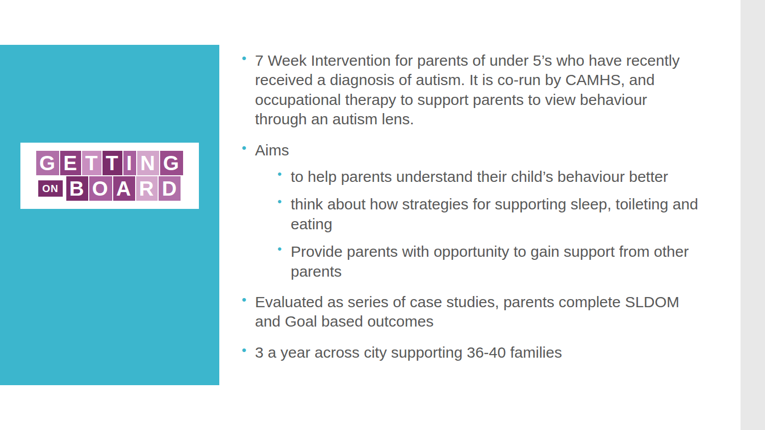GETTING
ON BOARD
7 Week Intervention for parents of under 5’s who have recently received a diagnosis of autism. It is co-run by CAMHS, and occupational therapy to support parents to view behaviour through an autism lens.
Aims
to help parents understand their child’s behaviour better
think about how strategies for supporting sleep, toileting and eating
Provide parents with opportunity to gain support from other parents
Evaluated as series of case studies, parents complete SLDOM and Goal based outcomes
3 a year across city supporting 36-40 families